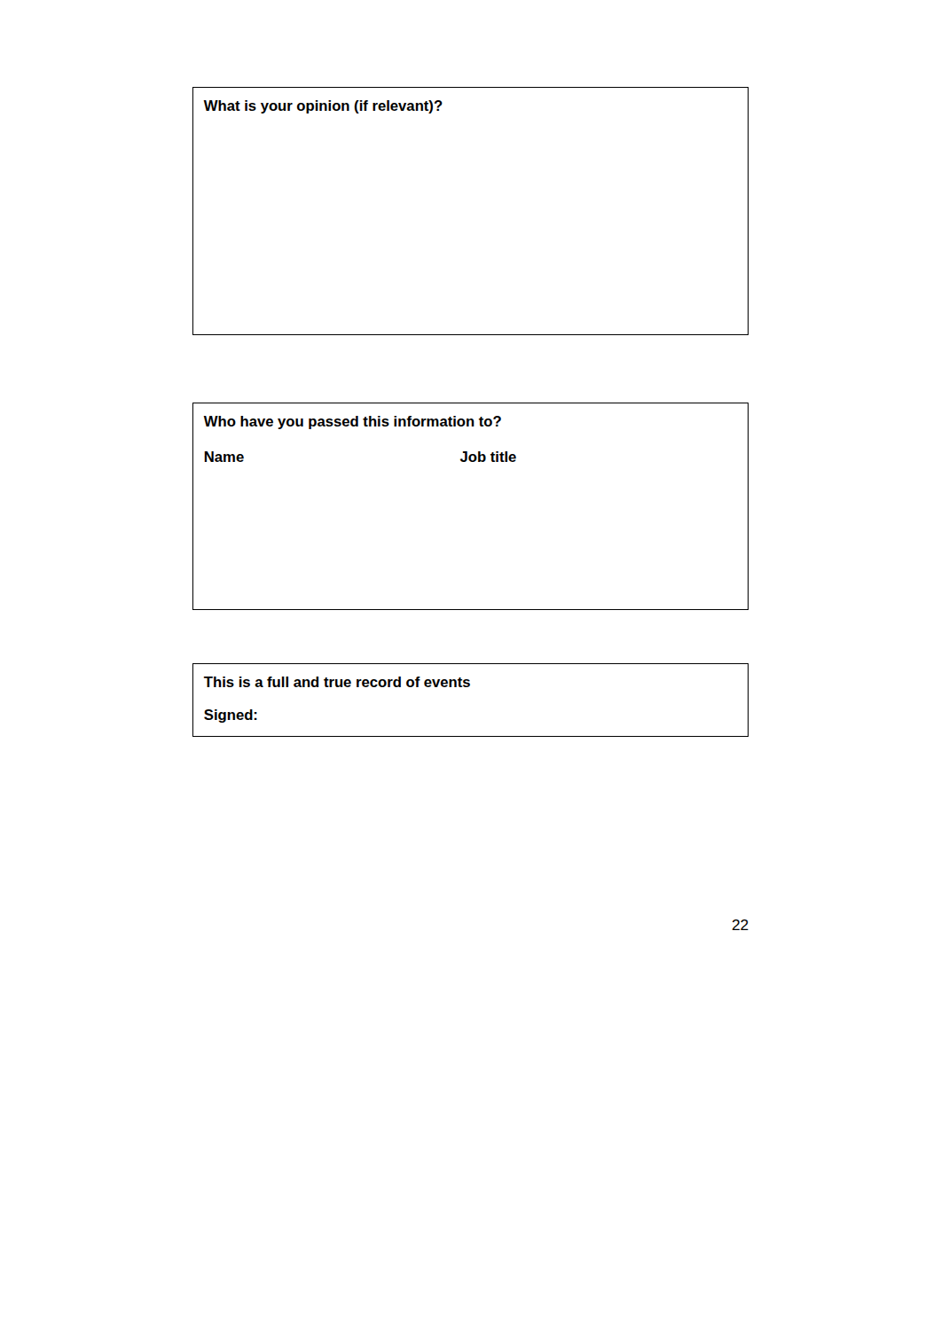What is your opinion (if relevant)?
Who have you passed this information to?
Name
Job title
This is a full and true record of events
Signed:
22